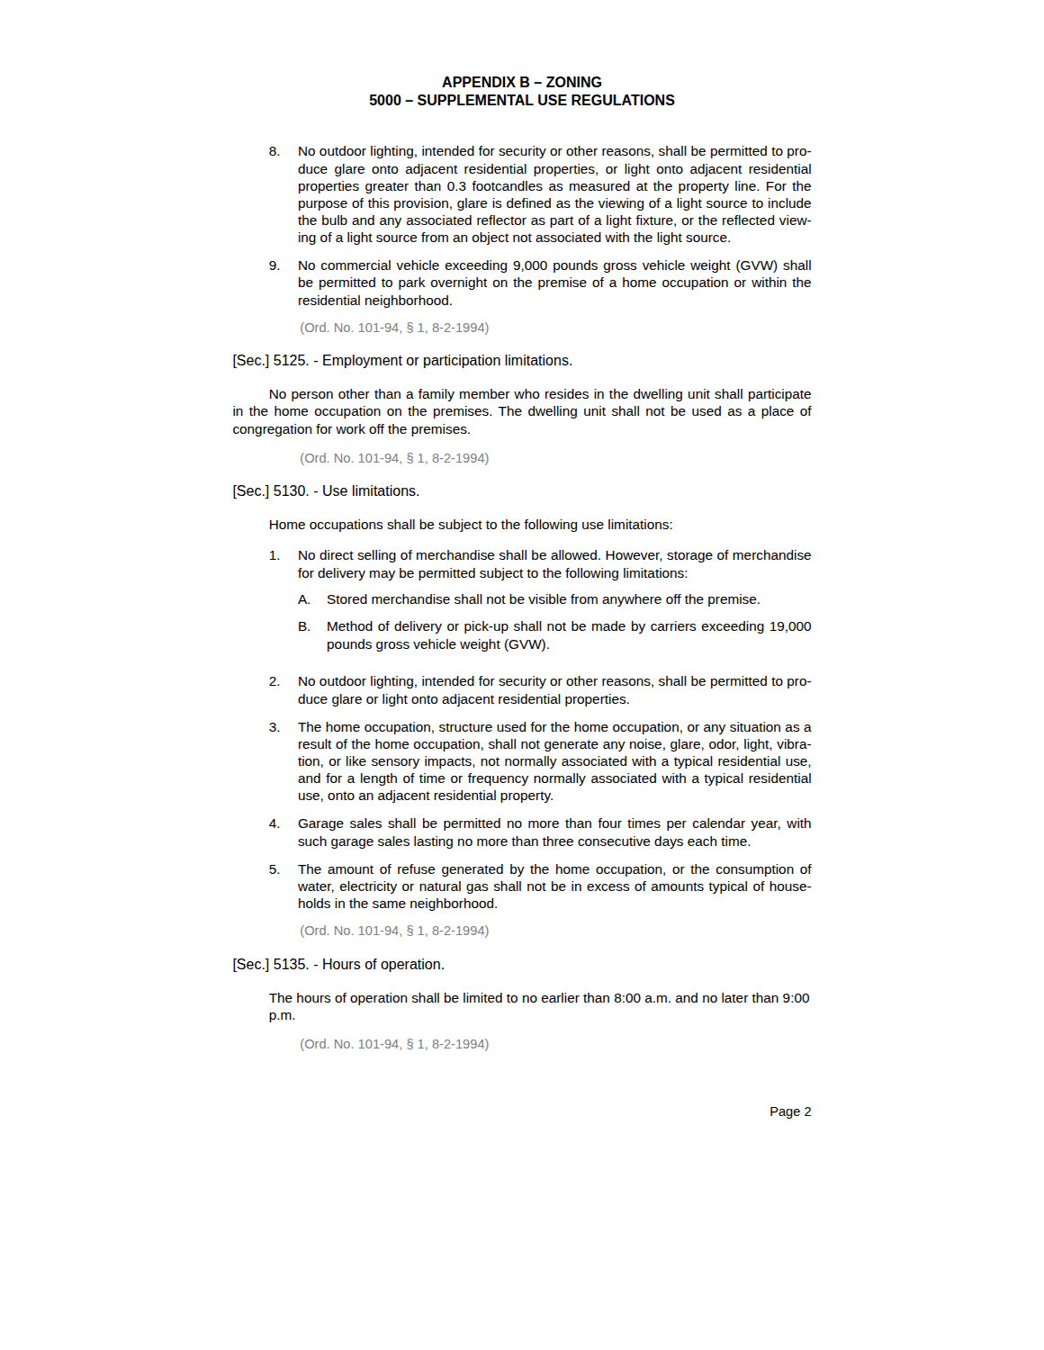APPENDIX B – ZONING 5000 – SUPPLEMENTAL USE REGULATIONS
8. No outdoor lighting, intended for security or other reasons, shall be permitted to produce glare onto adjacent residential properties, or light onto adjacent residential properties greater than 0.3 footcandles as measured at the property line. For the purpose of this provision, glare is defined as the viewing of a light source to include the bulb and any associated reflector as part of a light fixture, or the reflected viewing of a light source from an object not associated with the light source.
9. No commercial vehicle exceeding 9,000 pounds gross vehicle weight (GVW) shall be permitted to park overnight on the premise of a home occupation or within the residential neighborhood.
(Ord. No. 101-94, § 1, 8-2-1994)
[Sec.] 5125. - Employment or participation limitations.
No person other than a family member who resides in the dwelling unit shall participate in the home occupation on the premises. The dwelling unit shall not be used as a place of congregation for work off the premises.
(Ord. No. 101-94, § 1, 8-2-1994)
[Sec.] 5130. - Use limitations.
Home occupations shall be subject to the following use limitations:
1. No direct selling of merchandise shall be allowed. However, storage of merchandise for delivery may be permitted subject to the following limitations:
A. Stored merchandise shall not be visible from anywhere off the premise.
B. Method of delivery or pick-up shall not be made by carriers exceeding 19,000 pounds gross vehicle weight (GVW).
2. No outdoor lighting, intended for security or other reasons, shall be permitted to produce glare or light onto adjacent residential properties.
3. The home occupation, structure used for the home occupation, or any situation as a result of the home occupation, shall not generate any noise, glare, odor, light, vibration, or like sensory impacts, not normally associated with a typical residential use, and for a length of time or frequency normally associated with a typical residential use, onto an adjacent residential property.
4. Garage sales shall be permitted no more than four times per calendar year, with such garage sales lasting no more than three consecutive days each time.
5. The amount of refuse generated by the home occupation, or the consumption of water, electricity or natural gas shall not be in excess of amounts typical of households in the same neighborhood.
(Ord. No. 101-94, § 1, 8-2-1994)
[Sec.] 5135. - Hours of operation.
The hours of operation shall be limited to no earlier than 8:00 a.m. and no later than 9:00 p.m.
(Ord. No. 101-94, § 1, 8-2-1994)
Page 2